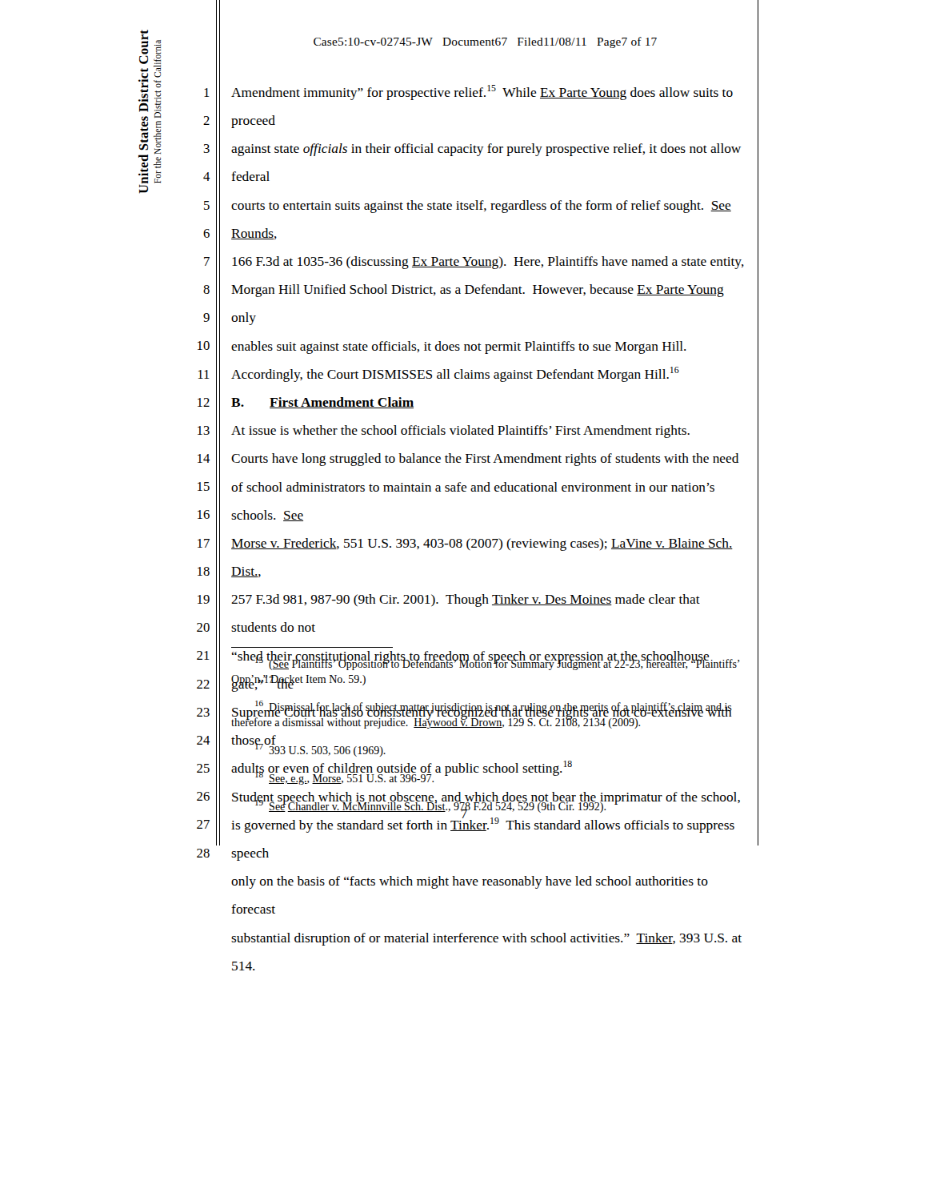Case5:10-cv-02745-JW Document67 Filed11/08/11 Page7 of 17
United States District Court For the Northern District of California
1
2
3
4
5
6
7
8
9
10
11
12
13
14
15
16
17
18
19
20
21
22
23
24
25
26
27
28
Amendment immunity” for prospective relief.15 While Ex Parte Young does allow suits to proceed
against state officials in their official capacity for purely prospective relief, it does not allow federal
courts to entertain suits against the state itself, regardless of the form of relief sought. See Rounds,
166 F.3d at 1035-36 (discussing Ex Parte Young). Here, Plaintiffs have named a state entity,
Morgan Hill Unified School District, as a Defendant. However, because Ex Parte Young only
enables suit against state officials, it does not permit Plaintiffs to sue Morgan Hill.
Accordingly, the Court DISMISSES all claims against Defendant Morgan Hill.16
B. First Amendment Claim
At issue is whether the school officials violated Plaintiffs’ First Amendment rights.
Courts have long struggled to balance the First Amendment rights of students with the need
of school administrators to maintain a safe and educational environment in our nation’s schools. See
Morse v. Frederick, 551 U.S. 393, 403-08 (2007) (reviewing cases); LaVine v. Blaine Sch. Dist.,
257 F.3d 981, 987-90 (9th Cir. 2001). Though Tinker v. Des Moines made clear that students do not
“shed their constitutional rights to freedom of speech or expression at the schoolhouse gate,”17 the
Supreme Court has also consistently recognized that these rights are not co-extensive with those of
adults or even of children outside of a public school setting.18
Student speech which is not obscene, and which does not bear the imprimatur of the school,
is governed by the standard set forth in Tinker.19 This standard allows officials to suppress speech
only on the basis of “facts which might have reasonably have led school authorities to forecast
substantial disruption of or material interference with school activities.” Tinker, 393 U.S. at 514.
15 (See Plaintiffs’ Opposition to Defendants’ Motion for Summary Judgment at 22-23, hereafter, “Plaintiffs’ Opp’n,” Docket Item No. 59.)
16 Dismissal for lack of subject matter jurisdiction is not a ruling on the merits of a plaintiff’s claim and is therefore a dismissal without prejudice. Haywood v. Drown, 129 S. Ct. 2108, 2134 (2009).
17 393 U.S. 503, 506 (1969).
18 See, e.g., Morse, 551 U.S. at 396-97.
19 See Chandler v. McMinnville Sch. Dist., 978 F.2d 524, 529 (9th Cir. 1992).
7